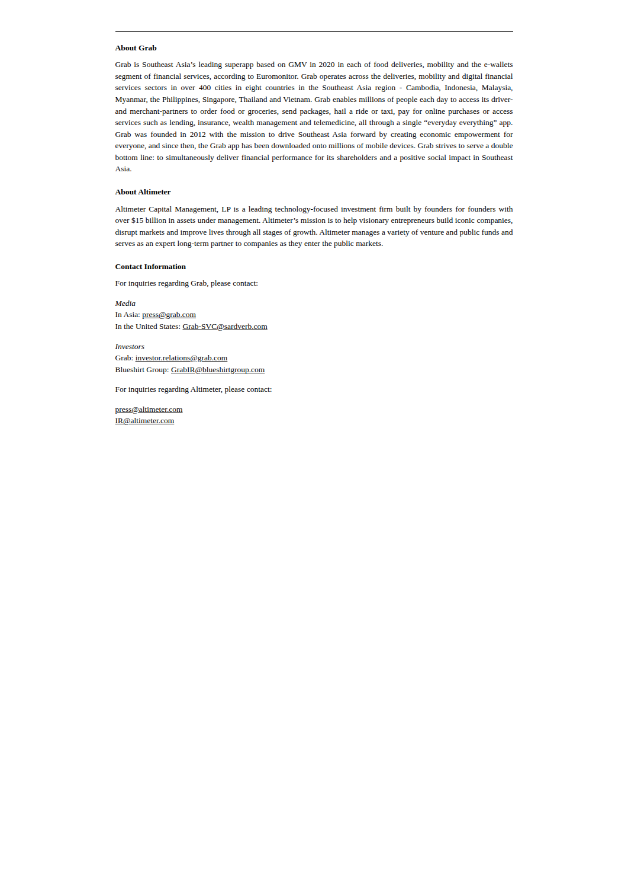About Grab
Grab is Southeast Asia’s leading superapp based on GMV in 2020 in each of food deliveries, mobility and the e-wallets segment of financial services, according to Euromonitor. Grab operates across the deliveries, mobility and digital financial services sectors in over 400 cities in eight countries in the Southeast Asia region - Cambodia, Indonesia, Malaysia, Myanmar, the Philippines, Singapore, Thailand and Vietnam. Grab enables millions of people each day to access its driver- and merchant-partners to order food or groceries, send packages, hail a ride or taxi, pay for online purchases or access services such as lending, insurance, wealth management and telemedicine, all through a single “everyday everything” app. Grab was founded in 2012 with the mission to drive Southeast Asia forward by creating economic empowerment for everyone, and since then, the Grab app has been downloaded onto millions of mobile devices. Grab strives to serve a double bottom line: to simultaneously deliver financial performance for its shareholders and a positive social impact in Southeast Asia.
About Altimeter
Altimeter Capital Management, LP is a leading technology-focused investment firm built by founders for founders with over $15 billion in assets under management. Altimeter’s mission is to help visionary entrepreneurs build iconic companies, disrupt markets and improve lives through all stages of growth. Altimeter manages a variety of venture and public funds and serves as an expert long-term partner to companies as they enter the public markets.
Contact Information
For inquiries regarding Grab, please contact:
Media
In Asia: press@grab.com
In the United States: Grab-SVC@sardverb.com
Investors
Grab: investor.relations@grab.com
Blueshirt Group: GrabIR@blueshirtgroup.com
For inquiries regarding Altimeter, please contact:
press@altimeter.com
IR@altimeter.com